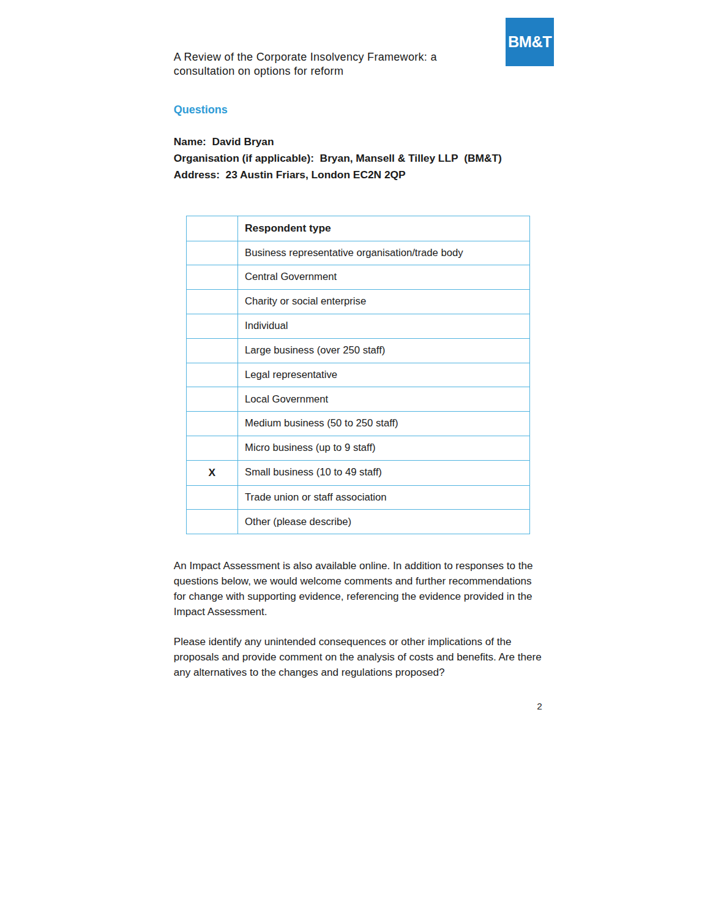BM&T
A Review of the Corporate Insolvency Framework: a consultation on options for reform
Questions
Name: David Bryan
Organisation (if applicable): Bryan, Mansell & Tilley LLP (BM&T)
Address: 23 Austin Friars, London EC2N 2QP
| | Respondent type |
| | Business representative organisation/trade body |
| | Central Government |
| | Charity or social enterprise |
| | Individual |
| | Large business (over 250 staff) |
| | Legal representative |
| | Local Government |
| | Medium business (50 to 250 staff) |
| | Micro business (up to 9 staff) |
| X | Small business (10 to 49 staff) |
| | Trade union or staff association |
| | Other (please describe) |
An Impact Assessment is also available online. In addition to responses to the questions below, we would welcome comments and further recommendations for change with supporting evidence, referencing the evidence provided in the Impact Assessment.
Please identify any unintended consequences or other implications of the proposals and provide comment on the analysis of costs and benefits. Are there any alternatives to the changes and regulations proposed?
2